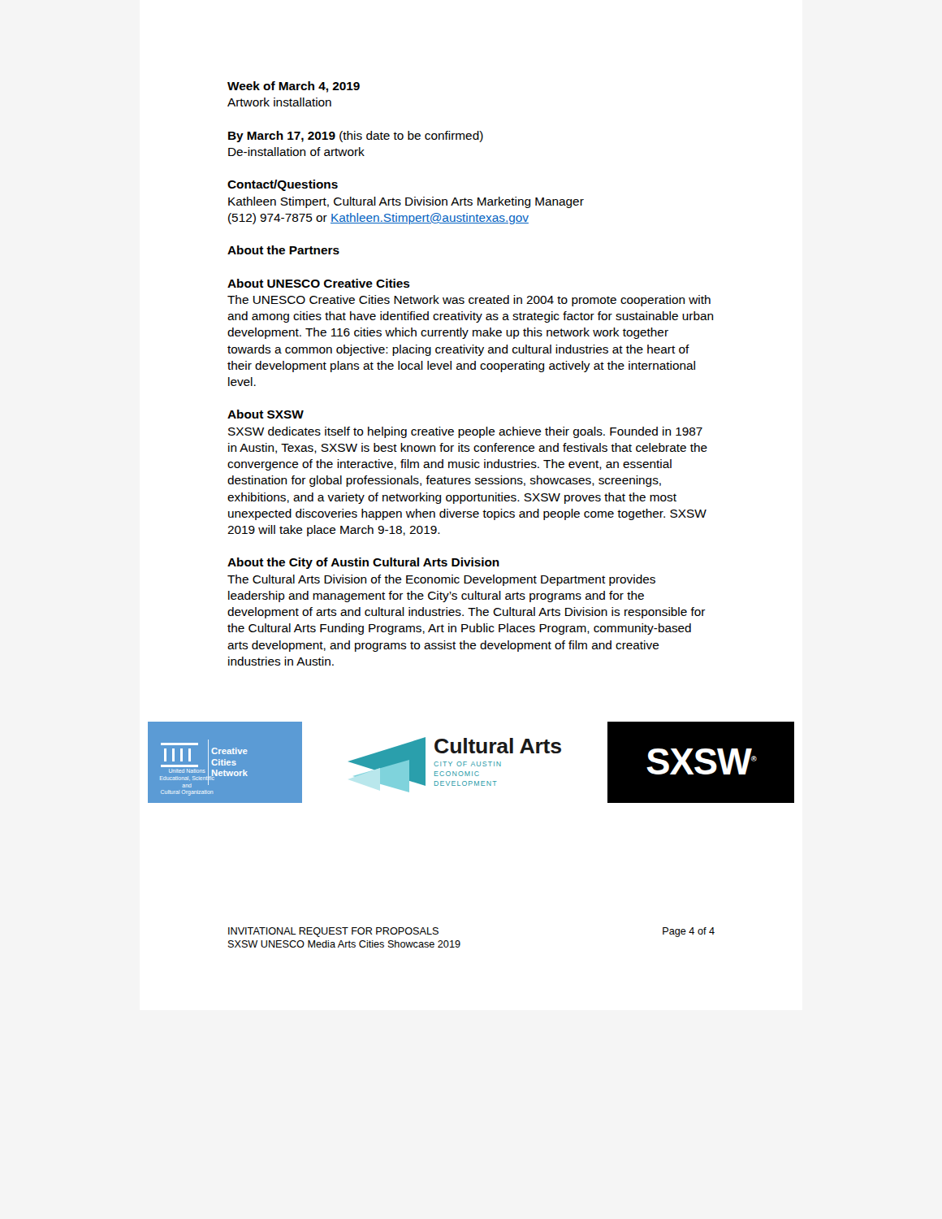Week of March 4, 2019
Artwork installation
By March 17, 2019 (this date to be confirmed)
De-installation of artwork
Contact/Questions
Kathleen Stimpert, Cultural Arts Division Arts Marketing Manager
(512) 974-7875 or Kathleen.Stimpert@austintexas.gov
About the Partners
About UNESCO Creative Cities
The UNESCO Creative Cities Network was created in 2004 to promote cooperation with and among cities that have identified creativity as a strategic factor for sustainable urban development. The 116 cities which currently make up this network work together towards a common objective: placing creativity and cultural industries at the heart of their development plans at the local level and cooperating actively at the international level.
About SXSW
SXSW dedicates itself to helping creative people achieve their goals. Founded in 1987 in Austin, Texas, SXSW is best known for its conference and festivals that celebrate the convergence of the interactive, film and music industries. The event, an essential destination for global professionals, features sessions, showcases, screenings, exhibitions, and a variety of networking opportunities. SXSW proves that the most unexpected discoveries happen when diverse topics and people come together. SXSW 2019 will take place March 9-18, 2019.
About the City of Austin Cultural Arts Division
The Cultural Arts Division of the Economic Development Department provides leadership and management for the City’s cultural arts programs and for the development of arts and cultural industries. The Cultural Arts Division is responsible for the Cultural Arts Funding Programs, Art in Public Places Program, community-based arts development, and programs to assist the development of film and creative industries in Austin.
Creative Cities Network
United Nations
Educational, Scientific and
Cultural Organization
Cultural Arts
CITY OF AUSTIN
ECONOMIC
DEVELOPMENT
SXSW®
INVITATIONAL REQUEST FOR PROPOSALS
SXSW UNESCO Media Arts Cities Showcase 2019
Page 4 of 4